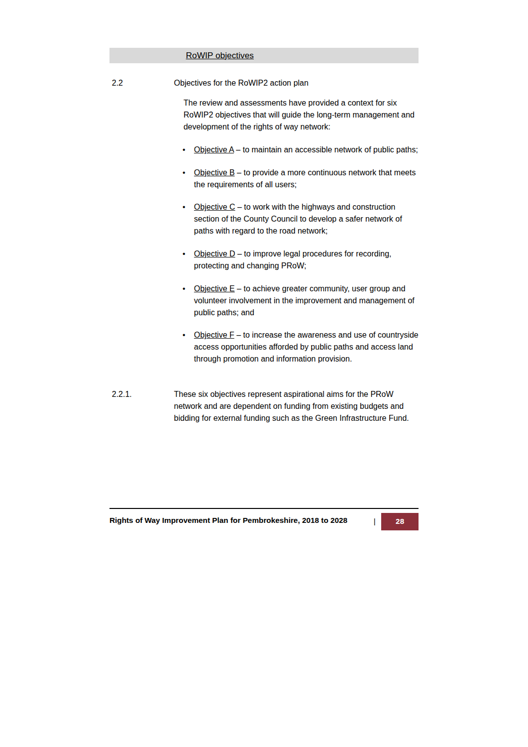RoWIP objectives
2.2
Objectives for the RoWIP2 action plan
The review and assessments have provided a context for six RoWIP2 objectives that will guide the long-term management and development of the rights of way network:
Objective A – to maintain an accessible network of public paths;
Objective B – to provide a more continuous network that meets the requirements of all users;
Objective C – to work with the highways and construction section of the County Council to develop a safer network of paths with regard to the road network;
Objective D – to improve legal procedures for recording, protecting and changing PRoW;
Objective E – to achieve greater community, user group and volunteer involvement in the improvement and management of public paths; and
Objective F – to increase the awareness and use of countryside access opportunities afforded by public paths and access land through promotion and information provision.
2.2.1.
These six objectives represent aspirational aims for the PRoW network and are dependent on funding from existing budgets and bidding for external funding such as the Green Infrastructure Fund.
Rights of Way Improvement Plan for Pembrokeshire, 2018 to 2028
|
28